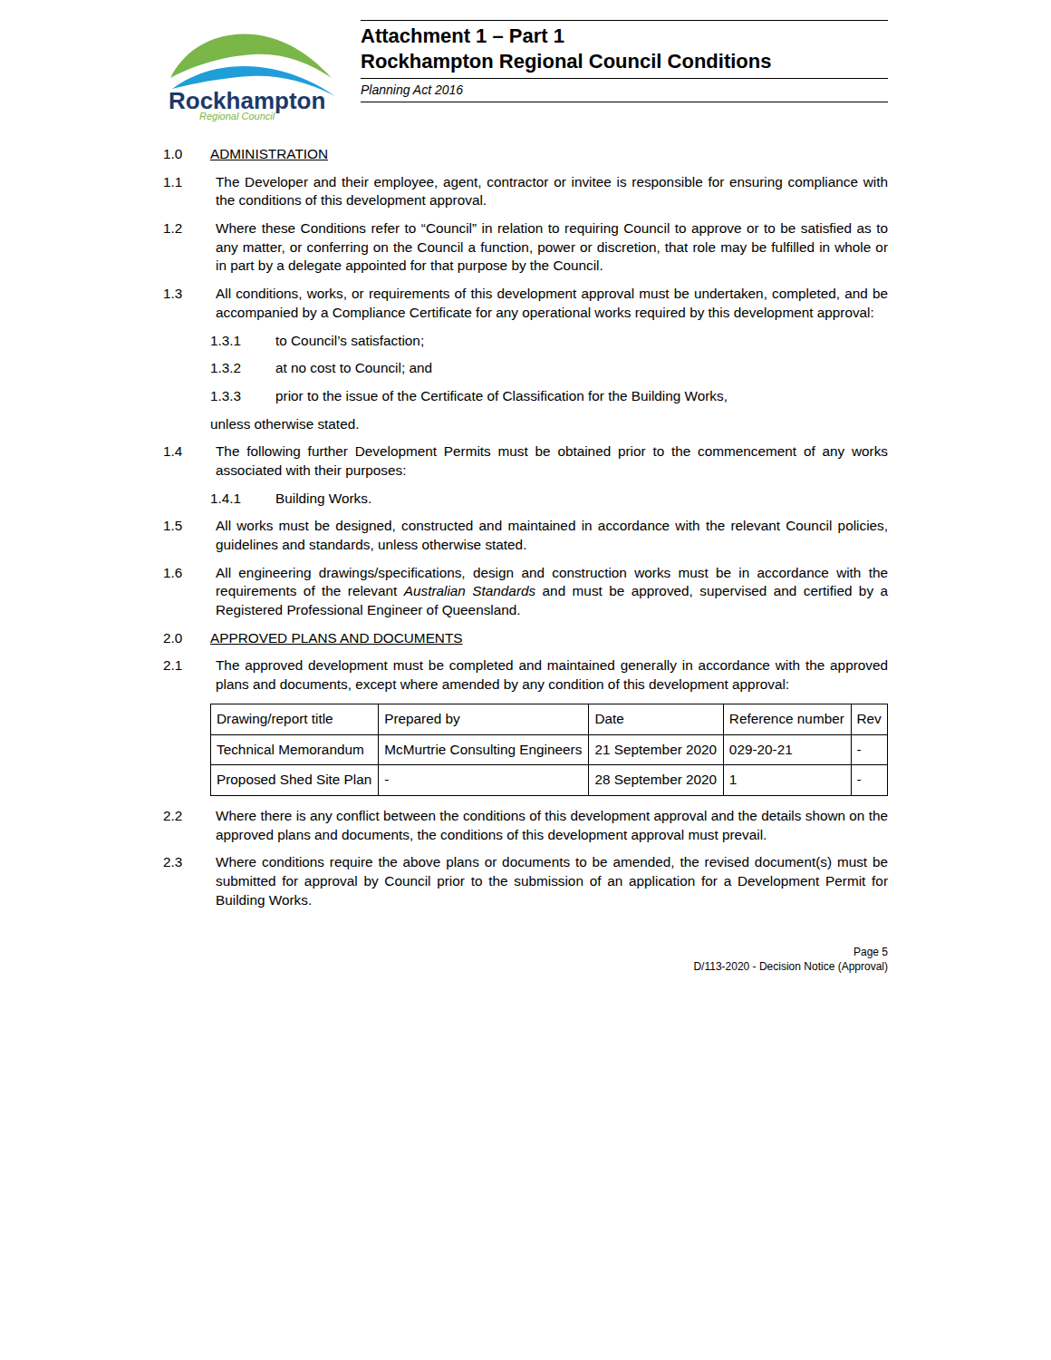Rockhampton Regional Council
Attachment 1 – Part 1
Rockhampton Regional Council Conditions
Planning Act 2016
1.0
ADMINISTRATION
1.1
The Developer and their employee, agent, contractor or invitee is responsible for ensuring compliance with the conditions of this development approval.
1.2
Where these Conditions refer to “Council” in relation to requiring Council to approve or to be satisfied as to any matter, or conferring on the Council a function, power or discretion, that role may be fulfilled in whole or in part by a delegate appointed for that purpose by the Council.
1.3
All conditions, works, or requirements of this development approval must be undertaken, completed, and be accompanied by a Compliance Certificate for any operational works required by this development approval:
1.3.1
to Council’s satisfaction;
1.3.2
at no cost to Council; and
1.3.3
prior to the issue of the Certificate of Classification for the Building Works,
unless otherwise stated.
1.4
The following further Development Permits must be obtained prior to the commencement of any works associated with their purposes:
1.4.1
Building Works.
1.5
All works must be designed, constructed and maintained in accordance with the relevant Council policies, guidelines and standards, unless otherwise stated.
1.6
All engineering drawings/specifications, design and construction works must be in accordance with the requirements of the relevant Australian Standards and must be approved, supervised and certified by a Registered Professional Engineer of Queensland.
2.0
APPROVED PLANS AND DOCUMENTS
2.1
The approved development must be completed and maintained generally in accordance with the approved plans and documents, except where amended by any condition of this development approval:
| Drawing/report title | Prepared by | Date | Reference number | Rev |
| --- | --- | --- | --- | --- |
| Technical Memorandum | McMurtrie Consulting Engineers | 21 September 2020 | 029-20-21 | - |
| Proposed Shed Site Plan | - | 28 September 2020 | 1 | - |
2.2
Where there is any conflict between the conditions of this development approval and the details shown on the approved plans and documents, the conditions of this development approval must prevail.
2.3
Where conditions require the above plans or documents to be amended, the revised document(s) must be submitted for approval by Council prior to the submission of an application for a Development Permit for Building Works.
Page 5
D/113-2020 - Decision Notice (Approval)